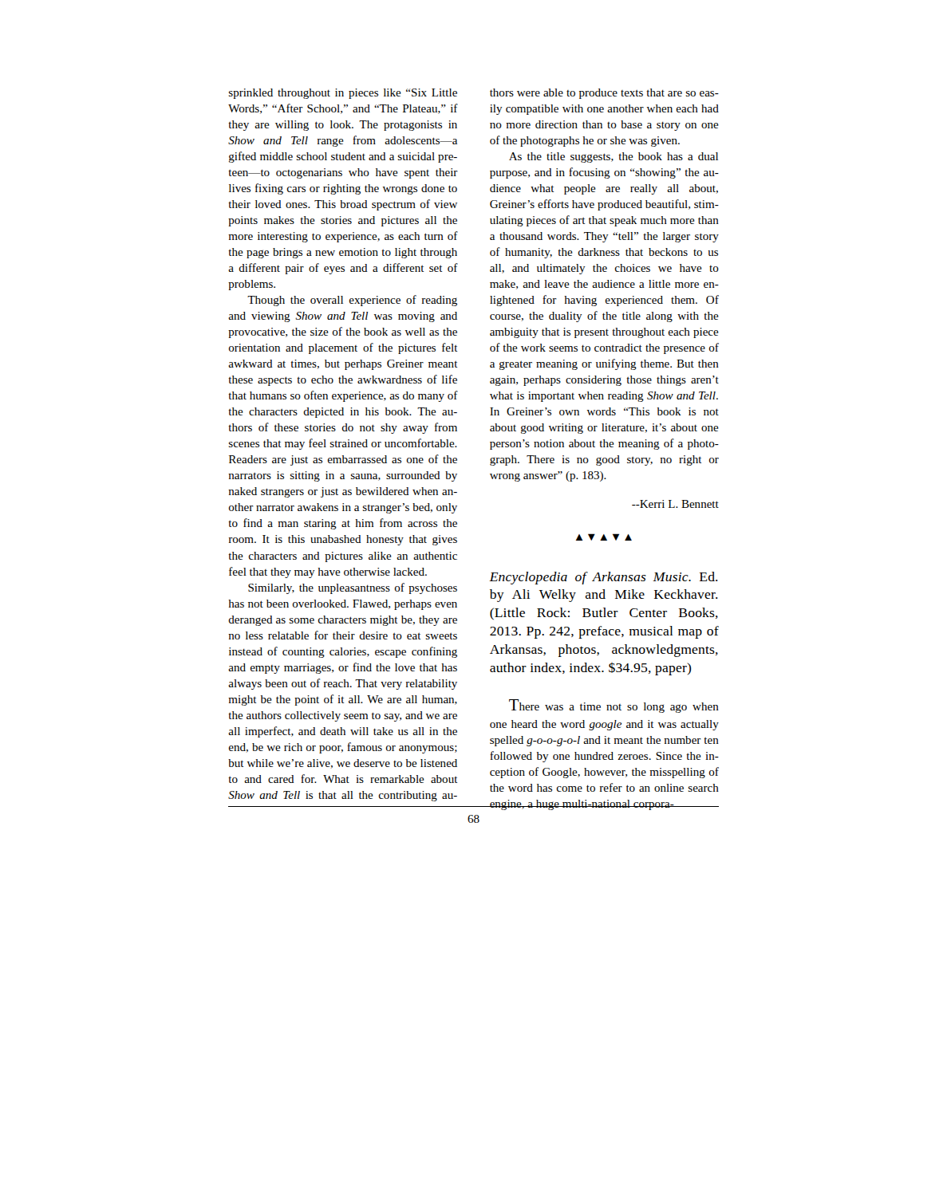sprinkled throughout in pieces like “Six Little Words,” “After School,” and “The Plateau,” if they are willing to look. The protagonists in Show and Tell range from adolescents—a gifted middle school student and a suicidal preteen—to octogenarians who have spent their lives fixing cars or righting the wrongs done to their loved ones. This broad spectrum of view points makes the stories and pictures all the more interesting to experience, as each turn of the page brings a new emotion to light through a different pair of eyes and a different set of problems.
Though the overall experience of reading and viewing Show and Tell was moving and provocative, the size of the book as well as the orientation and placement of the pictures felt awkward at times, but perhaps Greiner meant these aspects to echo the awkwardness of life that humans so often experience, as do many of the characters depicted in his book. The authors of these stories do not shy away from scenes that may feel strained or uncomfortable. Readers are just as embarrassed as one of the narrators is sitting in a sauna, surrounded by naked strangers or just as bewildered when another narrator awakens in a stranger’s bed, only to find a man staring at him from across the room. It is this unabashed honesty that gives the characters and pictures alike an authentic feel that they may have otherwise lacked.
Similarly, the unpleasantness of psychoses has not been overlooked. Flawed, perhaps even deranged as some characters might be, they are no less relatable for their desire to eat sweets instead of counting calories, escape confining and empty marriages, or find the love that has always been out of reach. That very relatability might be the point of it all. We are all human, the authors collectively seem to say, and we are all imperfect, and death will take us all in the end, be we rich or poor, famous or anonymous; but while we’re alive, we deserve to be listened to and cared for. What is remarkable about Show and Tell is that all the contributing authors were able to produce texts that are so easily compatible with one another when each had no more direction than to base a story on one of the photographs he or she was given.
As the title suggests, the book has a dual purpose, and in focusing on “showing” the audience what people are really all about, Greiner’s efforts have produced beautiful, stimulating pieces of art that speak much more than a thousand words. They “tell” the larger story of humanity, the darkness that beckons to us all, and ultimately the choices we have to make, and leave the audience a little more enlightened for having experienced them. Of course, the duality of the title along with the ambiguity that is present throughout each piece of the work seems to contradict the presence of a greater meaning or unifying theme. But then again, perhaps considering those things aren’t what is important when reading Show and Tell. In Greiner’s own words “This book is not about good writing or literature, it’s about one person’s notion about the meaning of a photograph. There is no good story, no right or wrong answer” (p. 183).
--Kerri L. Bennett
▲▼▲▼▲
Encyclopedia of Arkansas Music. Ed. by Ali Welky and Mike Keckhaver. (Little Rock: Butler Center Books, 2013. Pp. 242, preface, musical map of Arkansas, photos, acknowledgments, author index, index. $34.95, paper)
There was a time not so long ago when one heard the word google and it was actually spelled g-o-o-g-o-l and it meant the number ten followed by one hundred zeroes. Since the inception of Google, however, the misspelling of the word has come to refer to an online search engine, a huge multi-national corpora-
68